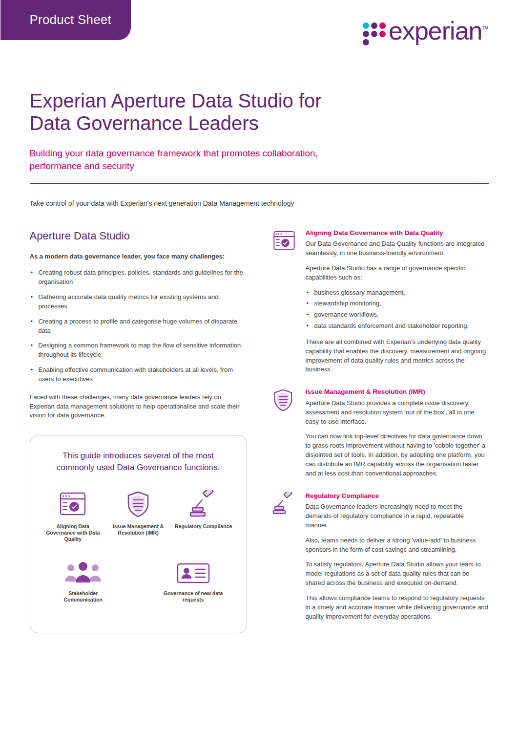Product Sheet
experian™
Experian Aperture Data Studio for
Data Governance Leaders
Building your data governance framework that promotes collaboration,
performance and security
Take control of your data with Experian's next generation Data Management technology
Aperture Data Studio
As a modern data governance leader, you face many challenges:
Creating robust data principles, policies, standards and guidelines for the organisation
Gathering accurate data quality metrics for existing systems and processes
Creating a process to profile and categorise huge volumes of disparate data
Designing a common framework to map the flow of sensitive information throughout its lifecycle
Enabling effective communication with stakeholders at all levels, from users to executives
Faced with these challenges, many data governance leaders rely on Experian data management solutions to help operationalise and scale their vision for data governance.
This guide introduces several of the most commonly used Data Governance functions.
Aligning Data Governance with Data Quality
Issue Management & Resolution (IMR)
Regulatory Compliance
Stakeholder Communication
Governance of new data requests
Aligning Data Governance with Data Quality
Our Data Governance and Data Quality functions are integrated seamlessly, in one business-friendly environment.
Aperture Data Studio has a range of governance specific capabilities such as:
business glossary management,
stewardship monitoring,
governance workflows,
data standards enforcement and stakeholder reporting.
These are all combined with Experian's underlying data quality capability that enables the discovery, measurement and ongoing improvement of data quality rules and metrics across the business.
Issue Management & Resolution (IMR)
Aperture Data Studio provides a complete issue discovery, assessment and resolution system 'out of the box', all in one easy-to-use interface.
You can now link top-level directives for data governance down to grass-roots improvement without having to 'cobble together' a disjointed set of tools. In addition, by adopting one platform, you can distribute an IMR capability across the organisation faster and at less cost than conventional approaches.
Regulatory Compliance
Data Governance leaders increasingly need to meet the demands of regulatory compliance in a rapid, repeatable manner.
Also, teams needs to deliver a strong 'value-add' to business sponsors in the form of cost savings and streamlining.
To satisfy regulators, Aperture Data Studio allows your team to model regulations as a set of data quality rules that can be shared across the business and executed on-demand.
This allows compliance teams to respond to regulatory requests in a timely and accurate manner while delivering governance and quality improvement for everyday operations.